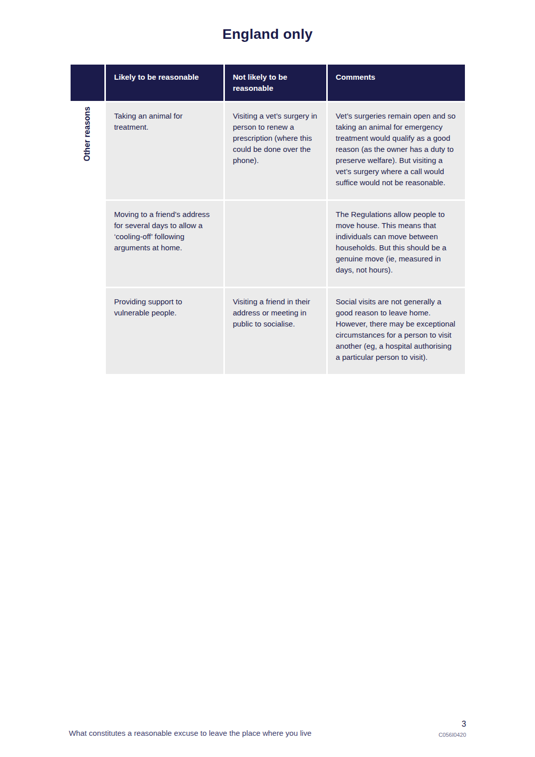England only
| | Likely to be reasonable | Not likely to be reasonable | Comments |
| --- | --- | --- | --- |
| Other reasons | Taking an animal for treatment. | Visiting a vet’s surgery in person to renew a prescription (where this could be done over the phone). | Vet’s surgeries remain open and so taking an animal for emergency treatment would qualify as a good reason (as the owner has a duty to preserve welfare). But visiting a vet’s surgery where a call would suffice would not be reasonable. |
| Moving to a friend’s address for several days to allow a ‘cooling-off’ following arguments at home. | | The Regulations allow people to move house. This means that individuals can move between households. But this should be a genuine move (ie, measured in days, not hours). |
| Providing support to vulnerable people. | Visiting a friend in their address or meeting in public to socialise. | Social visits are not generally a good reason to leave home. However, there may be exceptional circumstances for a person to visit another (eg, a hospital authorising a particular person to visit). |
What constitutes a reasonable excuse to leave the place where you live
3 C056I0420